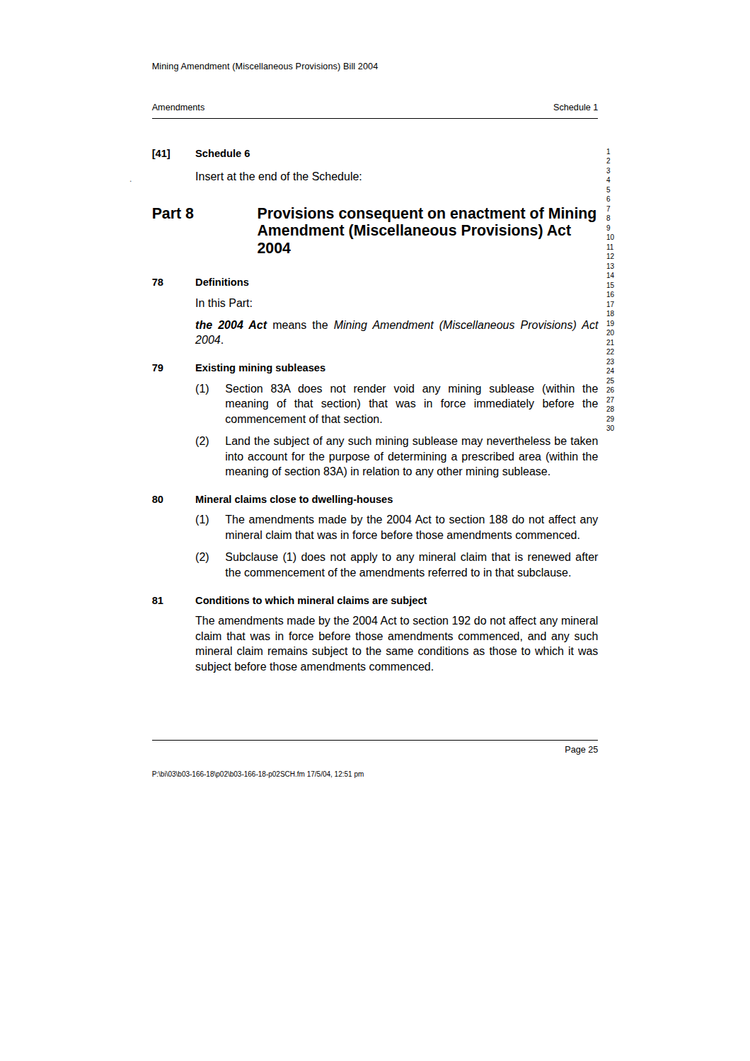Mining Amendment (Miscellaneous Provisions) Bill 2004
Amendments Schedule 1
.
1
2
3
4
5
6
7
8
9
10
11
12
13
14
15
16
17
18
19
20
21
22
23
24
25
26
27
28
29
30
[41]
Schedule 6
Insert at the end of the Schedule:
Part 8
Provisions consequent on enactment of Mining Amendment (Miscellaneous Provisions) Act 2004
78
Definitions
In this Part:
the 2004 Act means the Mining Amendment (Miscellaneous Provisions) Act 2004.
79
Existing mining subleases
(1)
Section 83A does not render void any mining sublease (within the meaning of that section) that was in force immediately before the commencement of that section.
(2)
Land the subject of any such mining sublease may nevertheless be taken into account for the purpose of determining a prescribed area (within the meaning of section 83A) in relation to any other mining sublease.
80
Mineral claims close to dwelling-houses
(1)
The amendments made by the 2004 Act to section 188 do not affect any mineral claim that was in force before those amendments commenced.
(2)
Subclause (1) does not apply to any mineral claim that is renewed after the commencement of the amendments referred to in that subclause.
81
Conditions to which mineral claims are subject
The amendments made by the 2004 Act to section 192 do not affect any mineral claim that was in force before those amendments commenced, and any such mineral claim remains subject to the same conditions as those to which it was subject before those amendments commenced.
Page 25
P:\bi\03\b03-166-18\p02\b03-166-18-p02SCH.fm 17/5/04, 12:51 pm